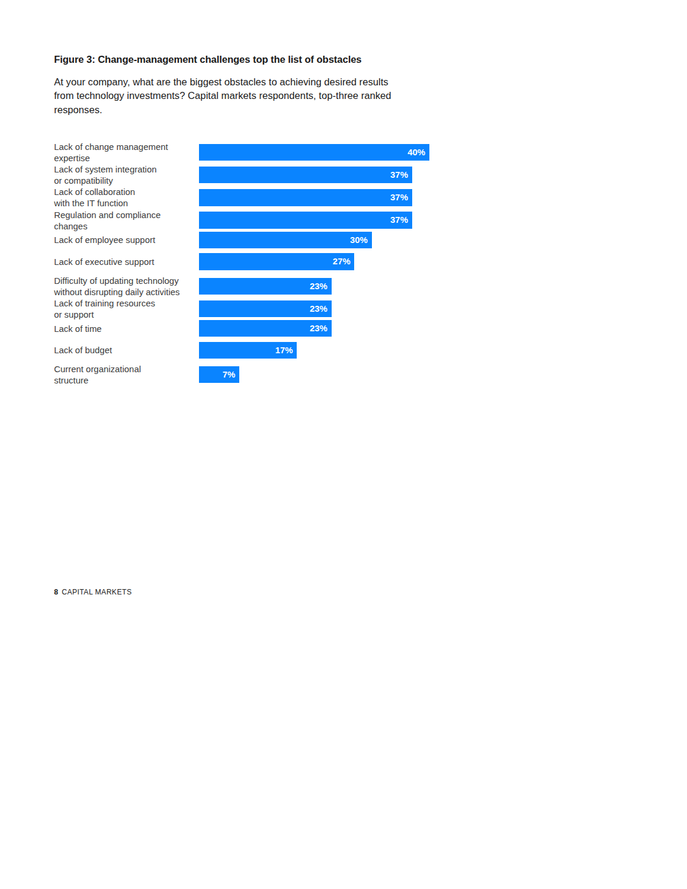Figure 3: Change-management challenges top the list of obstacles
At your company, what are the biggest obstacles to achieving desired results from technology investments? Capital markets respondents, top-three ranked responses.
| Lack of change management expertise | 40% |
| Lack of system integration or compatibility | 37% |
| Lack of collaboration with the IT function | 37% |
| Regulation and compliance changes | 37% |
| Lack of employee support | 30% |
| Lack of executive support | 27% |
| Difficulty of updating technology without disrupting daily activities | 23% |
| Lack of training resources or support | 23% |
| Lack of time | 23% |
| Lack of budget | 17% |
| Current organizational structure | 7% |
8 CAPITAL MARKETS